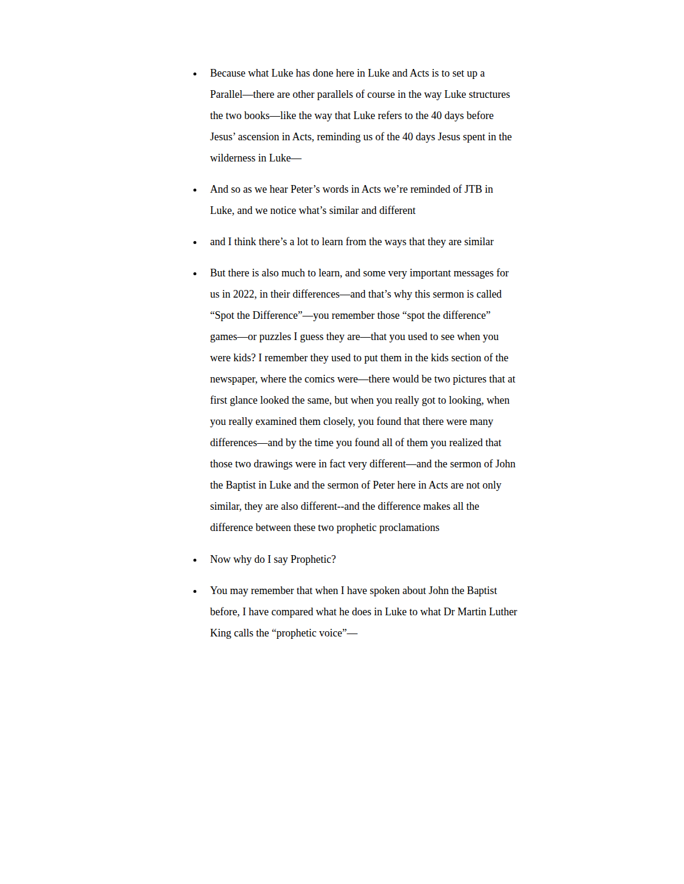Because what Luke has done here in Luke and Acts is to set up a Parallel—there are other parallels of course in the way Luke structures the two books—like the way that Luke refers to the 40 days before Jesus’ ascension in Acts, reminding us of the 40 days Jesus spent in the wilderness in Luke—
And so as we hear Peter’s words in Acts we’re reminded of JTB in Luke, and we notice what’s similar and different
and I think there’s a lot to learn from the ways that they are similar
But there is also much to learn, and some very important messages for us in 2022, in their differences—and that’s why this sermon is called “Spot the Difference”—you remember those “spot the difference” games—or puzzles I guess they are—that you used to see when you were kids? I remember they used to put them in the kids section of the newspaper, where the comics were—there would be two pictures that at first glance looked the same, but when you really got to looking, when you really examined them closely, you found that there were many differences—and by the time you found all of them you realized that those two drawings were in fact very different—and the sermon of John the Baptist in Luke and the sermon of Peter here in Acts are not only similar, they are also different--and the difference makes all the difference between these two prophetic proclamations
Now why do I say Prophetic?
You may remember that when I have spoken about John the Baptist before, I have compared what he does in Luke to what Dr Martin Luther King calls the “prophetic voice”—